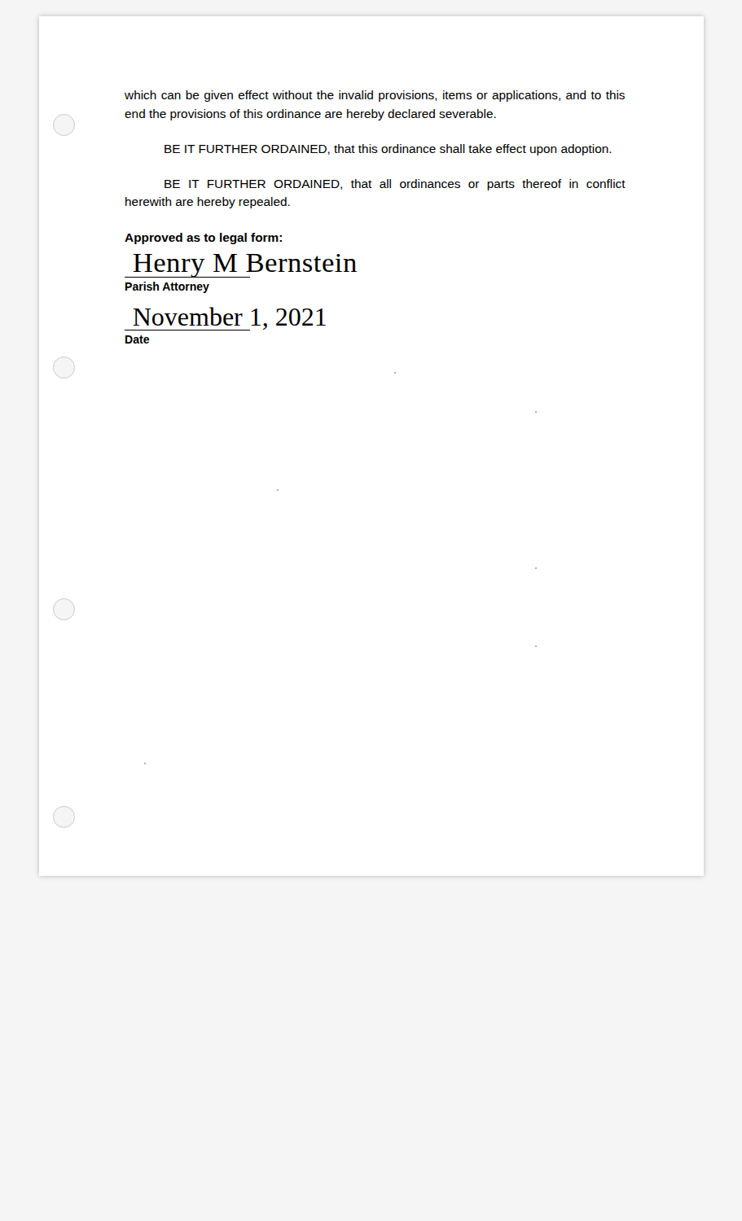which can be given effect without the invalid provisions, items or applications, and to this end the provisions of this ordinance are hereby declared severable.
BE IT FURTHER ORDAINED, that this ordinance shall take effect upon adoption.
BE IT FURTHER ORDAINED, that all ordinances or parts thereof in conflict herewith are hereby repealed.
Approved as to legal form:
Henry M Bernstein
Parish Attorney
November 1, 2021
Date